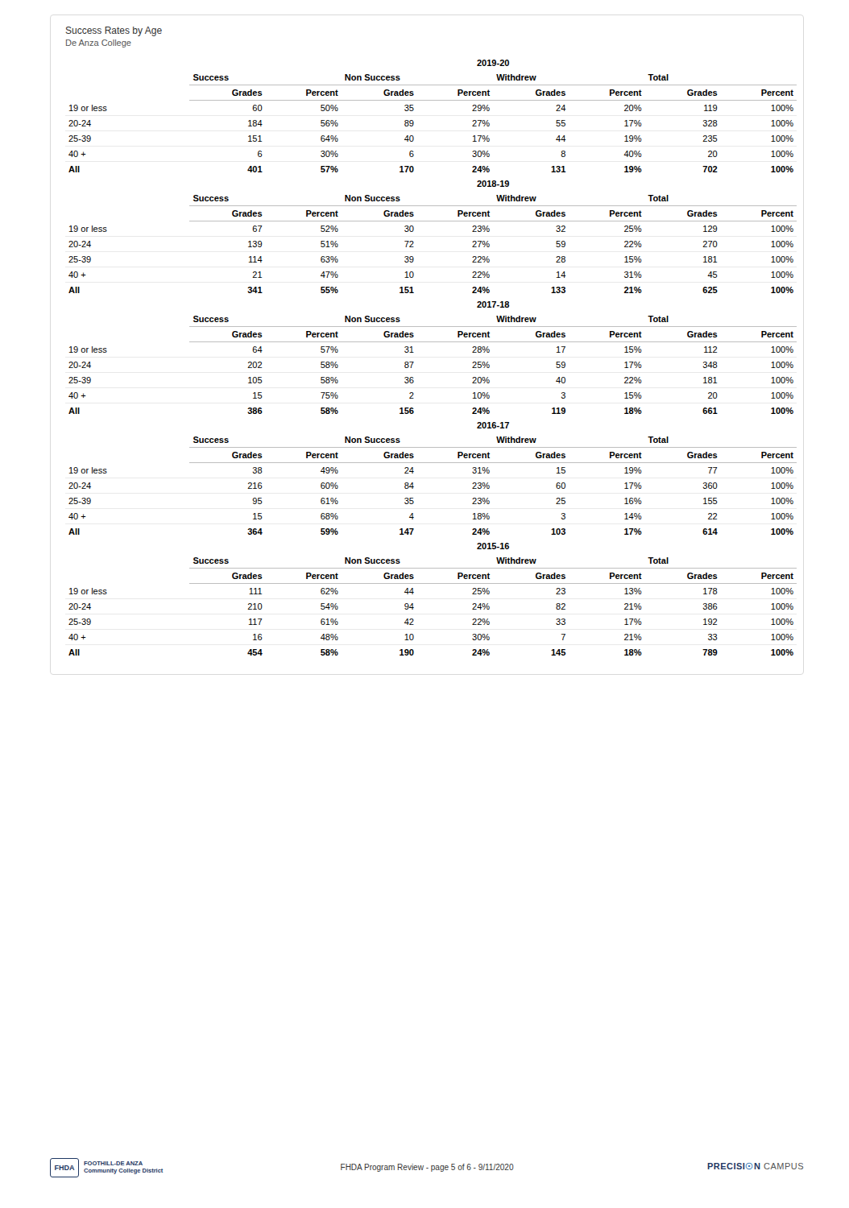Success Rates by Age
De Anza College
| | 2019-20 |
| | Success | Non Success | Withdrew | Total |
| | Grades | Percent | Grades | Percent | Grades | Percent | Grades | Percent |
| 19 or less | 60 | 50% | 35 | 29% | 24 | 20% | 119 | 100% |
| 20-24 | 184 | 56% | 89 | 27% | 55 | 17% | 328 | 100% |
| 25-39 | 151 | 64% | 40 | 17% | 44 | 19% | 235 | 100% |
| 40 + | 6 | 30% | 6 | 30% | 8 | 40% | 20 | 100% |
| All | 401 | 57% | 170 | 24% | 131 | 19% | 702 | 100% |
| | 2018-19 |
| | Success | Non Success | Withdrew | Total |
| | Grades | Percent | Grades | Percent | Grades | Percent | Grades | Percent |
| 19 or less | 67 | 52% | 30 | 23% | 32 | 25% | 129 | 100% |
| 20-24 | 139 | 51% | 72 | 27% | 59 | 22% | 270 | 100% |
| 25-39 | 114 | 63% | 39 | 22% | 28 | 15% | 181 | 100% |
| 40 + | 21 | 47% | 10 | 22% | 14 | 31% | 45 | 100% |
| All | 341 | 55% | 151 | 24% | 133 | 21% | 625 | 100% |
| | 2017-18 |
| | Success | Non Success | Withdrew | Total |
| | Grades | Percent | Grades | Percent | Grades | Percent | Grades | Percent |
| 19 or less | 64 | 57% | 31 | 28% | 17 | 15% | 112 | 100% |
| 20-24 | 202 | 58% | 87 | 25% | 59 | 17% | 348 | 100% |
| 25-39 | 105 | 58% | 36 | 20% | 40 | 22% | 181 | 100% |
| 40 + | 15 | 75% | 2 | 10% | 3 | 15% | 20 | 100% |
| All | 386 | 58% | 156 | 24% | 119 | 18% | 661 | 100% |
| | 2016-17 |
| | Success | Non Success | Withdrew | Total |
| | Grades | Percent | Grades | Percent | Grades | Percent | Grades | Percent |
| 19 or less | 38 | 49% | 24 | 31% | 15 | 19% | 77 | 100% |
| 20-24 | 216 | 60% | 84 | 23% | 60 | 17% | 360 | 100% |
| 25-39 | 95 | 61% | 35 | 23% | 25 | 16% | 155 | 100% |
| 40 + | 15 | 68% | 4 | 18% | 3 | 14% | 22 | 100% |
| All | 364 | 59% | 147 | 24% | 103 | 17% | 614 | 100% |
| | 2015-16 |
| | Success | Non Success | Withdrew | Total |
| | Grades | Percent | Grades | Percent | Grades | Percent | Grades | Percent |
| 19 or less | 111 | 62% | 44 | 25% | 23 | 13% | 178 | 100% |
| 20-24 | 210 | 54% | 94 | 24% | 82 | 21% | 386 | 100% |
| 25-39 | 117 | 61% | 42 | 22% | 33 | 17% | 192 | 100% |
| 40 + | 16 | 48% | 10 | 30% | 7 | 21% | 33 | 100% |
| All | 454 | 58% | 190 | 24% | 145 | 18% | 789 | 100% |
FHDA
FOOTHILL-DE ANZA
Community College District
FHDA Program Review - page 5 of 6 - 9/11/2020
PRECISI☉N CAMPUS